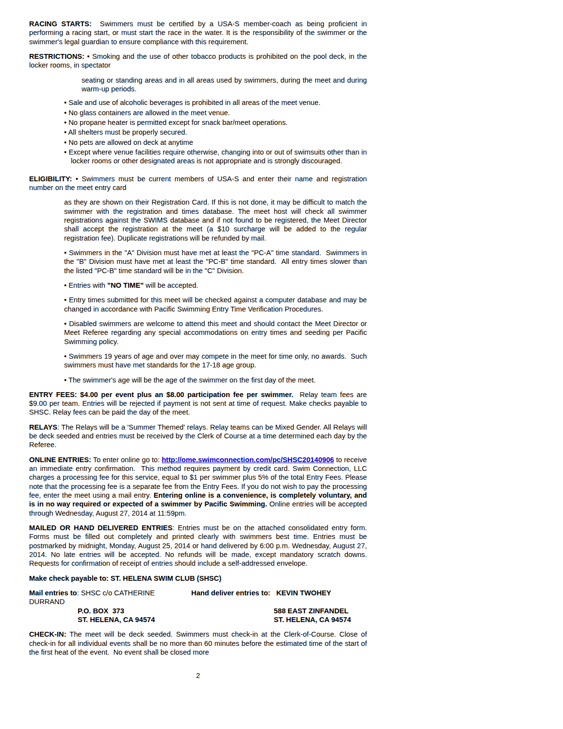RACING STARTS: Swimmers must be certified by a USA-S member-coach as being proficient in performing a racing start, or must start the race in the water. It is the responsibility of the swimmer or the swimmer's legal guardian to ensure compliance with this requirement.
RESTRICTIONS: • Smoking and the use of other tobacco products is prohibited on the pool deck, in the locker rooms, in spectator
seating or standing areas and in all areas used by swimmers, during the meet and during warm-up periods.
• Sale and use of alcoholic beverages is prohibited in all areas of the meet venue.
• No glass containers are allowed in the meet venue.
• No propane heater is permitted except for snack bar/meet operations.
• All shelters must be properly secured.
• No pets are allowed on deck at anytime
• Except where venue facilities require otherwise, changing into or out of swimsuits other than in locker rooms or other designated areas is not appropriate and is strongly discouraged.
ELIGIBILITY: • Swimmers must be current members of USA-S and enter their name and registration number on the meet entry card
as they are shown on their Registration Card. If this is not done, it may be difficult to match the swimmer with the registration and times database. The meet host will check all swimmer registrations against the SWIMS database and if not found to be registered, the Meet Director shall accept the registration at the meet (a $10 surcharge will be added to the regular registration fee). Duplicate registrations will be refunded by mail.
• Swimmers in the "A" Division must have met at least the "PC-A" time standard. Swimmers in the "B" Division must have met at least the "PC-B" time standard. All entry times slower than the listed "PC-B" time standard will be in the "C" Division.
• Entries with "NO TIME" will be accepted.
• Entry times submitted for this meet will be checked against a computer database and may be changed in accordance with Pacific Swimming Entry Time Verification Procedures.
• Disabled swimmers are welcome to attend this meet and should contact the Meet Director or Meet Referee regarding any special accommodations on entry times and seeding per Pacific Swimming policy.
• Swimmers 19 years of age and over may compete in the meet for time only, no awards. Such swimmers must have met standards for the 17-18 age group.
• The swimmer's age will be the age of the swimmer on the first day of the meet.
ENTRY FEES: $4.00 per event plus an $8.00 participation fee per swimmer. Relay team fees are $9.00 per team. Entries will be rejected if payment is not sent at time of request. Make checks payable to SHSC. Relay fees can be paid the day of the meet.
RELAYS: The Relays will be a 'Summer Themed' relays. Relay teams can be Mixed Gender. All Relays will be deck seeded and entries must be received by the Clerk of Course at a time determined each day by the Referee.
ONLINE ENTRIES: To enter online go to: http://ome.swimconnection.com/pc/SHSC20140906 to receive an immediate entry confirmation. This method requires payment by credit card. Swim Connection, LLC charges a processing fee for this service, equal to $1 per swimmer plus 5% of the total Entry Fees. Please note that the processing fee is a separate fee from the Entry Fees. If you do not wish to pay the processing fee, enter the meet using a mail entry. Entering online is a convenience, is completely voluntary, and is in no way required or expected of a swimmer by Pacific Swimming. Online entries will be accepted through Wednesday, August 27, 2014 at 11:59pm.
MAILED OR HAND DELIVERED ENTRIES: Entries must be on the attached consolidated entry form. Forms must be filled out completely and printed clearly with swimmers best time. Entries must be postmarked by midnight, Monday, August 25, 2014 or hand delivered by 6:00 p.m. Wednesday, August 27, 2014. No late entries will be accepted. No refunds will be made, except mandatory scratch downs. Requests for confirmation of receipt of entries should include a self-addressed envelope.
Make check payable to: ST. HELENA SWIM CLUB (SHSC)
| Mail entries to : SHSC c/o CATHERINE DURRAND | Hand deliver entries to: KEVIN TWOHEY |
| P.O. BOX 373 | 588 EAST ZINFANDEL |
| ST. HELENA, CA 94574 | ST. HELENA, CA 94574 |
CHECK-IN: The meet will be deck seeded. Swimmers must check-in at the Clerk-of-Course. Close of check-in for all individual events shall be no more than 60 minutes before the estimated time of the start of the first heat of the event. No event shall be closed more
2